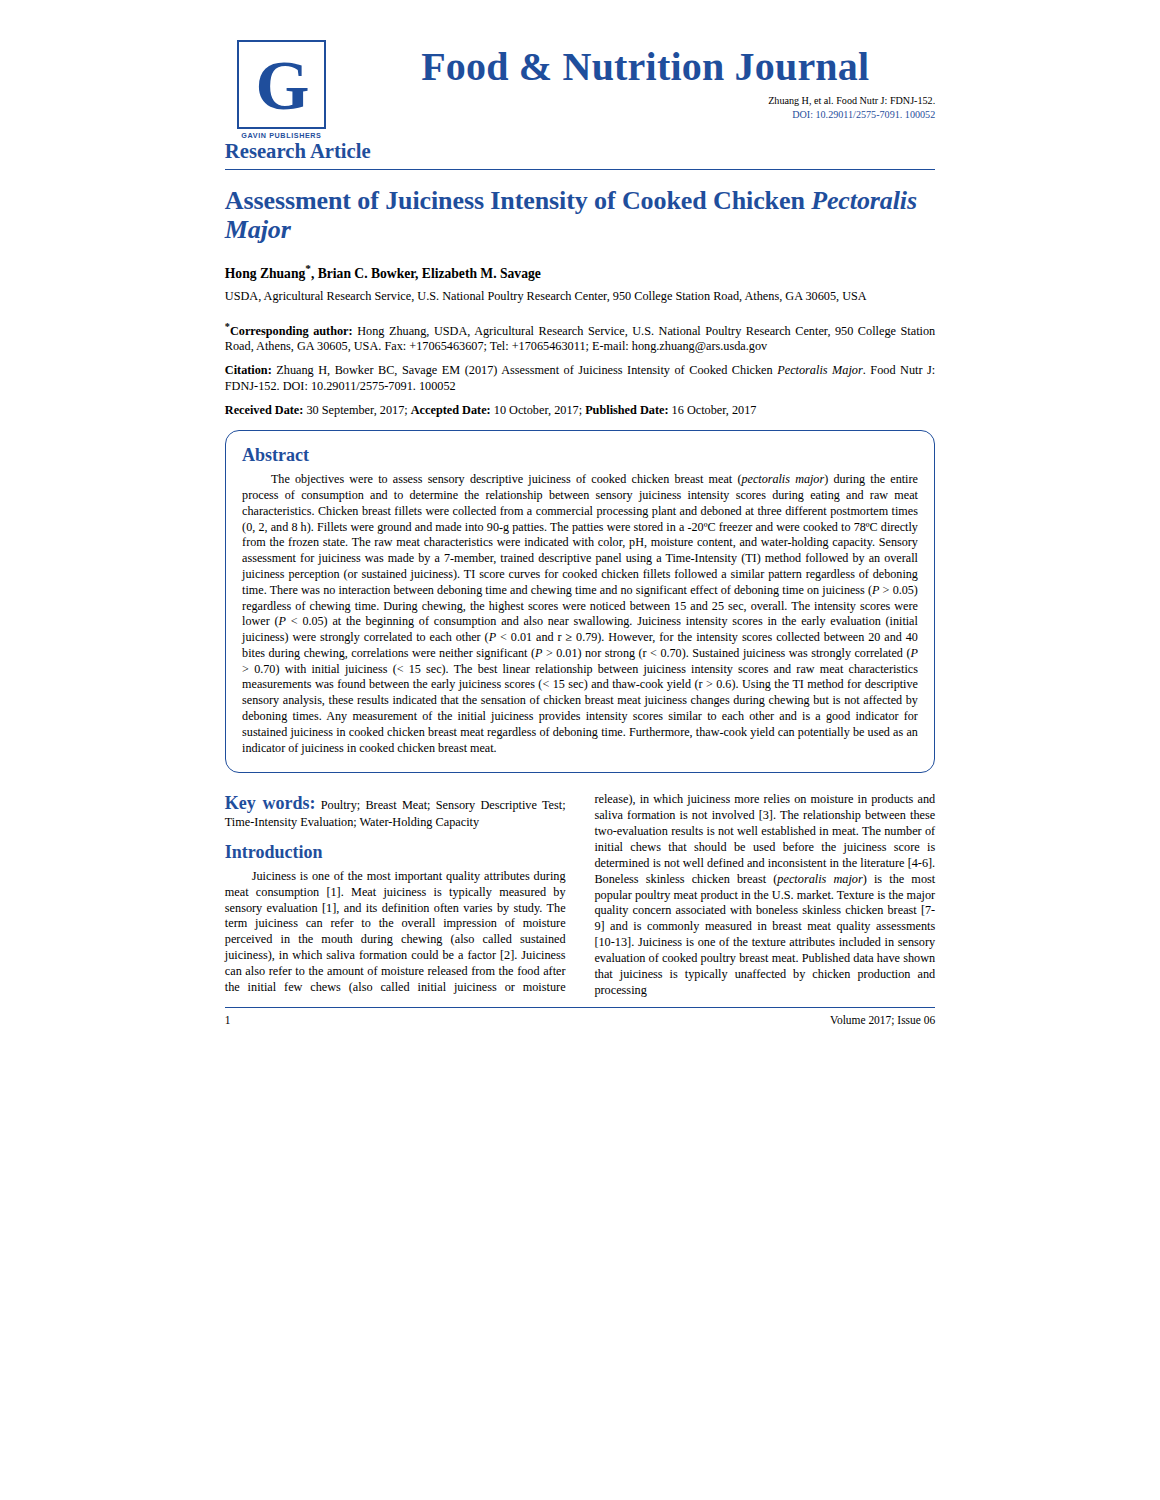G
GAVIN PUBLISHERS
Food & Nutrition Journal
Zhuang H, et al. Food Nutr J: FDNJ-152.
DOI: 10.29011/2575-7091. 100052
Research Article
Assessment of Juiciness Intensity of Cooked Chicken Pectoralis Major
Hong Zhuang*, Brian C. Bowker, Elizabeth M. Savage
USDA, Agricultural Research Service, U.S. National Poultry Research Center, 950 College Station Road, Athens, GA 30605, USA
*Corresponding author: Hong Zhuang, USDA, Agricultural Research Service, U.S. National Poultry Research Center, 950 College Station Road, Athens, GA 30605, USA. Fax: +17065463607; Tel: +17065463011; E-mail: hong.zhuang@ars.usda.gov
Citation: Zhuang H, Bowker BC, Savage EM (2017) Assessment of Juiciness Intensity of Cooked Chicken Pectoralis Major. Food Nutr J: FDNJ-152. DOI: 10.29011/2575-7091. 100052
Received Date: 30 September, 2017; Accepted Date: 10 October, 2017; Published Date: 16 October, 2017
Abstract
The objectives were to assess sensory descriptive juiciness of cooked chicken breast meat (pectoralis major) during the entire process of consumption and to determine the relationship between sensory juiciness intensity scores during eating and raw meat characteristics. Chicken breast fillets were collected from a commercial processing plant and deboned at three different postmortem times (0, 2, and 8 h). Fillets were ground and made into 90-g patties. The patties were stored in a -20ºC freezer and were cooked to 78ºC directly from the frozen state. The raw meat characteristics were indicated with color, pH, moisture content, and water-holding capacity. Sensory assessment for juiciness was made by a 7-member, trained descriptive panel using a Time-Intensity (TI) method followed by an overall juiciness perception (or sustained juiciness). TI score curves for cooked chicken fillets followed a similar pattern regardless of deboning time. There was no interaction between deboning time and chewing time and no significant effect of deboning time on juiciness (P > 0.05) regardless of chewing time. During chewing, the highest scores were noticed between 15 and 25 sec, overall. The intensity scores were lower (P < 0.05) at the beginning of consumption and also near swallowing. Juiciness intensity scores in the early evaluation (initial juiciness) were strongly correlated to each other (P < 0.01 and r ≥ 0.79). However, for the intensity scores collected between 20 and 40 bites during chewing, correlations were neither significant (P > 0.01) nor strong (r < 0.70). Sustained juiciness was strongly correlated (P > 0.70) with initial juiciness (< 15 sec). The best linear relationship between juiciness intensity scores and raw meat characteristics measurements was found between the early juiciness scores (< 15 sec) and thaw-cook yield (r > 0.6). Using the TI method for descriptive sensory analysis, these results indicated that the sensation of chicken breast meat juiciness changes during chewing but is not affected by deboning times. Any measurement of the initial juiciness provides intensity scores similar to each other and is a good indicator for sustained juiciness in cooked chicken breast meat regardless of deboning time. Furthermore, thaw-cook yield can potentially be used as an indicator of juiciness in cooked chicken breast meat.
Key words: Poultry; Breast Meat; Sensory Descriptive Test; Time-Intensity Evaluation; Water-Holding Capacity
Introduction
Juiciness is one of the most important quality attributes during meat consumption [1]. Meat juiciness is typically measured by sensory evaluation [1], and its definition often varies by study. The term juiciness can refer to the overall impression of moisture perceived in the mouth during chewing (also called sustained juiciness), in which saliva formation could be a factor [2]. Juiciness can also refer to the amount of moisture released from the food after the initial few chews (also called initial juiciness or moisture release), in which juiciness more relies on moisture in products and saliva formation is not involved [3]. The relationship between these two-evaluation results is not well established in meat. The number of initial chews that should be used before the juiciness score is determined is not well defined and inconsistent in the literature [4-6]. Boneless skinless chicken breast (pectoralis major) is the most popular poultry meat product in the U.S. market. Texture is the major quality concern associated with boneless skinless chicken breast [7-9] and is commonly measured in breast meat quality assessments [10-13]. Juiciness is one of the texture attributes included in sensory evaluation of cooked poultry breast meat. Published data have shown that juiciness is typically unaffected by chicken production and processing
1
Volume 2017; Issue 06